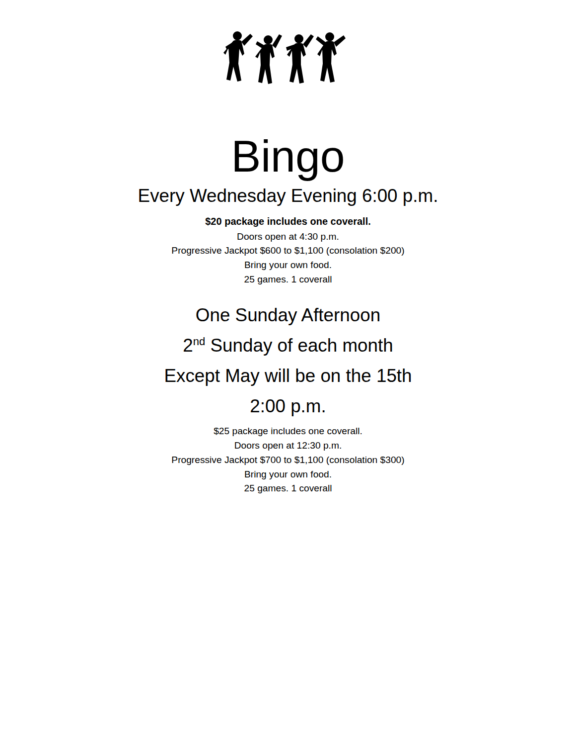Bingo
Every Wednesday Evening 6:00 p.m.
$20 package includes one coverall.
Doors open at 4:30 p.m.
Progressive Jackpot $600 to $1,100 (consolation $200)
Bring your own food.
25 games. 1 coverall
One Sunday Afternoon
2nd Sunday of each month
Except May will be on the 15th
2:00 p.m.
$25 package includes one coverall.
Doors open at 12:30 p.m.
Progressive Jackpot $700 to $1,100 (consolation $300)
Bring your own food.
25 games. 1 coverall